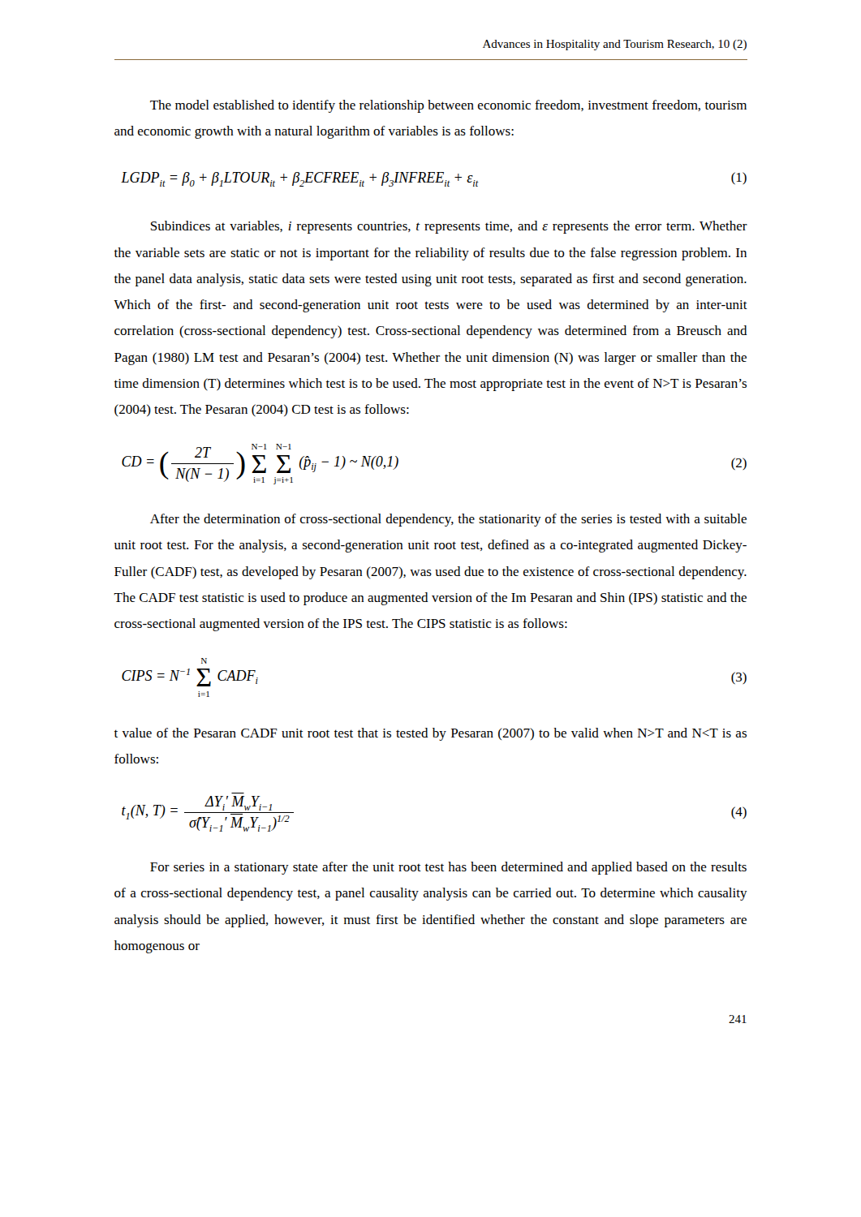Advances in Hospitality and Tourism Research, 10 (2)
The model established to identify the relationship between economic freedom, investment freedom, tourism and economic growth with a natural logarithm of variables is as follows:
LGDPit = β0 + β1LTOURit + β2ECFREEit + β3INFREEit + εit
(1)
Subindices at variables, i represents countries, t represents time, and ε represents the error term. Whether the variable sets are static or not is important for the reliability of results due to the false regression problem. In the panel data analysis, static data sets were tested using unit root tests, separated as first and second generation. Which of the first- and second-generation unit root tests were to be used was determined by an inter-unit correlation (cross-sectional dependency) test. Cross-sectional dependency was determined from a Breusch and Pagan (1980) LM test and Pesaran’s (2004) test. Whether the unit dimension (N) was larger or smaller than the time dimension (T) determines which test is to be used. The most appropriate test in the event of N>T is Pesaran’s (2004) test. The Pesaran (2004) CD test is as follows:
CD = (2T N(N − 1)) N−1 Σi=1 N−1 Σj=i+1 (p̂ij − 1) ~ N(0,1)
(2)
After the determination of cross-sectional dependency, the stationarity of the series is tested with a suitable unit root test. For the analysis, a second-generation unit root test, defined as a co-integrated augmented Dickey-Fuller (CADF) test, as developed by Pesaran (2007), was used due to the existence of cross-sectional dependency. The CADF test statistic is used to produce an augmented version of the Im Pesaran and Shin (IPS) statistic and the cross-sectional augmented version of the IPS test. The CIPS statistic is as follows:
CIPS = N−1 NΣi=1 CADFi
(3)
t value of the Pesaran CADF unit root test that is tested by Pesaran (2007) to be valid when N>T and N<T is as follows:
t1(N, T) = ΔYi′ MwYi−1 σ̂(Yi−1′ MwYi−1)1/2
(4)
For series in a stationary state after the unit root test has been determined and applied based on the results of a cross-sectional dependency test, a panel causality analysis can be carried out. To determine which causality analysis should be applied, however, it must first be identified whether the constant and slope parameters are homogenous or
241